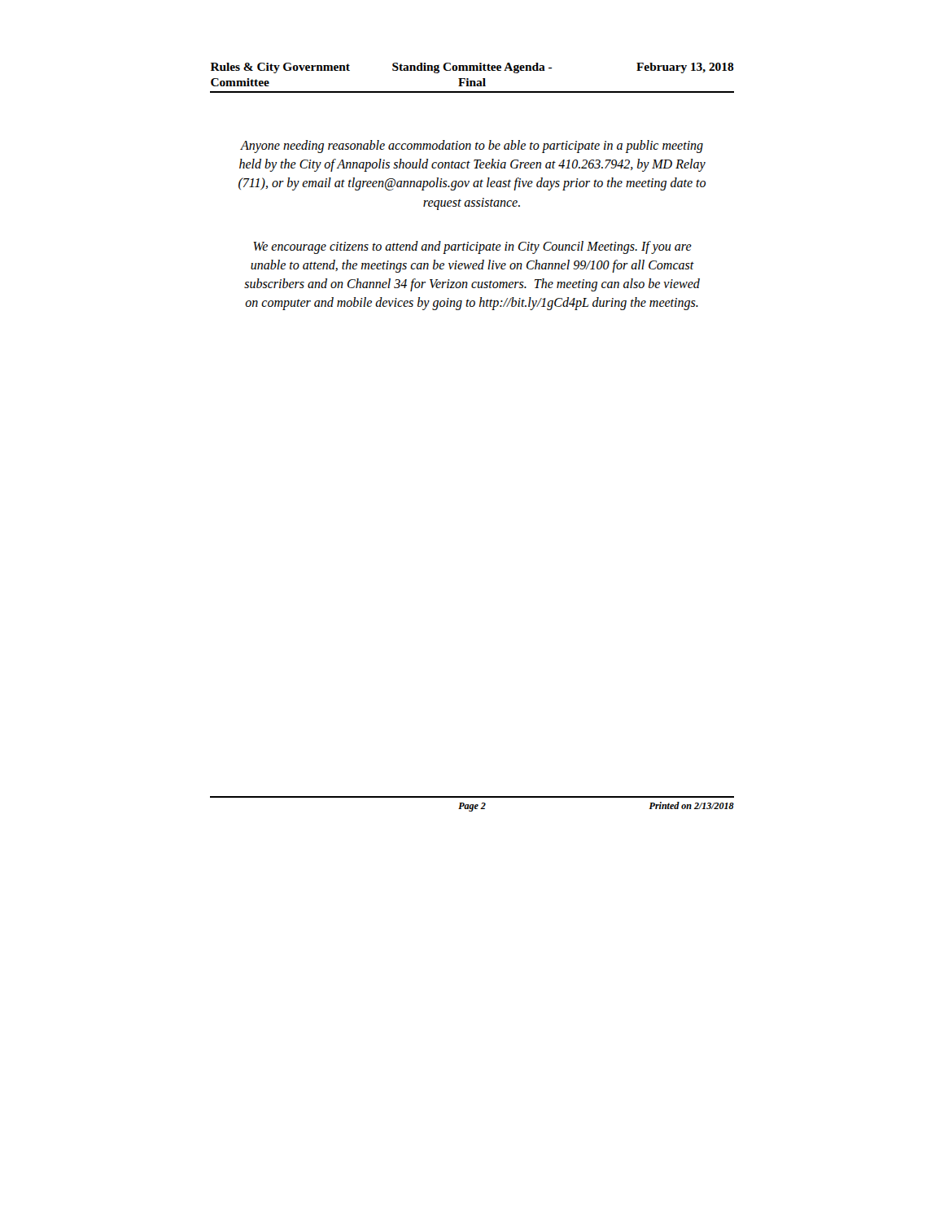| Rules & City Government | Standing Committee Agenda - | February 13, 2018 |
| Committee | Final | |
Anyone needing reasonable accommodation to be able to participate in a public meeting held by the City of Annapolis should contact Teekia Green at 410.263.7942, by MD Relay (711), or by email at tlgreen@annapolis.gov at least five days prior to the meeting date to request assistance.
We encourage citizens to attend and participate in City Council Meetings. If you are unable to attend, the meetings can be viewed live on Channel 99/100 for all Comcast subscribers and on Channel 34 for Verizon customers. The meeting can also be viewed on computer and mobile devices by going to http://bit.ly/1gCd4pL during the meetings.
| | Page 2 | Printed on 2/13/2018 |